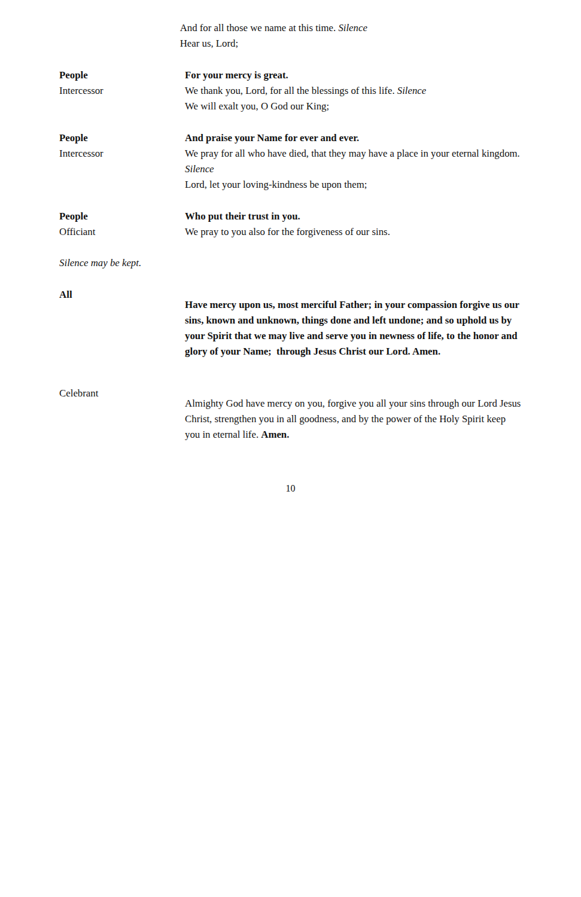And for all those we name at this time. Silence
Hear us, Lord;
People
For your mercy is great.
Intercessor
We thank you, Lord, for all the blessings of this life. Silence
We will exalt you, O God our King;
People
And praise your Name for ever and ever.
Intercessor
We pray for all who have died, that they may have a place in your eternal kingdom. Silence
Lord, let your loving-kindness be upon them;
People
Who put their trust in you.
Officiant
We pray to you also for the forgiveness of our sins.
Silence may be kept.
All
Have mercy upon us, most merciful Father; in your compassion forgive us our sins, known and unknown, things done and left undone; and so uphold us by your Spirit that we may live and serve you in newness of life, to the honor and glory of your Name; through Jesus Christ our Lord. Amen.
Celebrant
Almighty God have mercy on you, forgive you all your sins through our Lord Jesus Christ, strengthen you in all goodness, and by the power of the Holy Spirit keep you in eternal life. Amen.
10